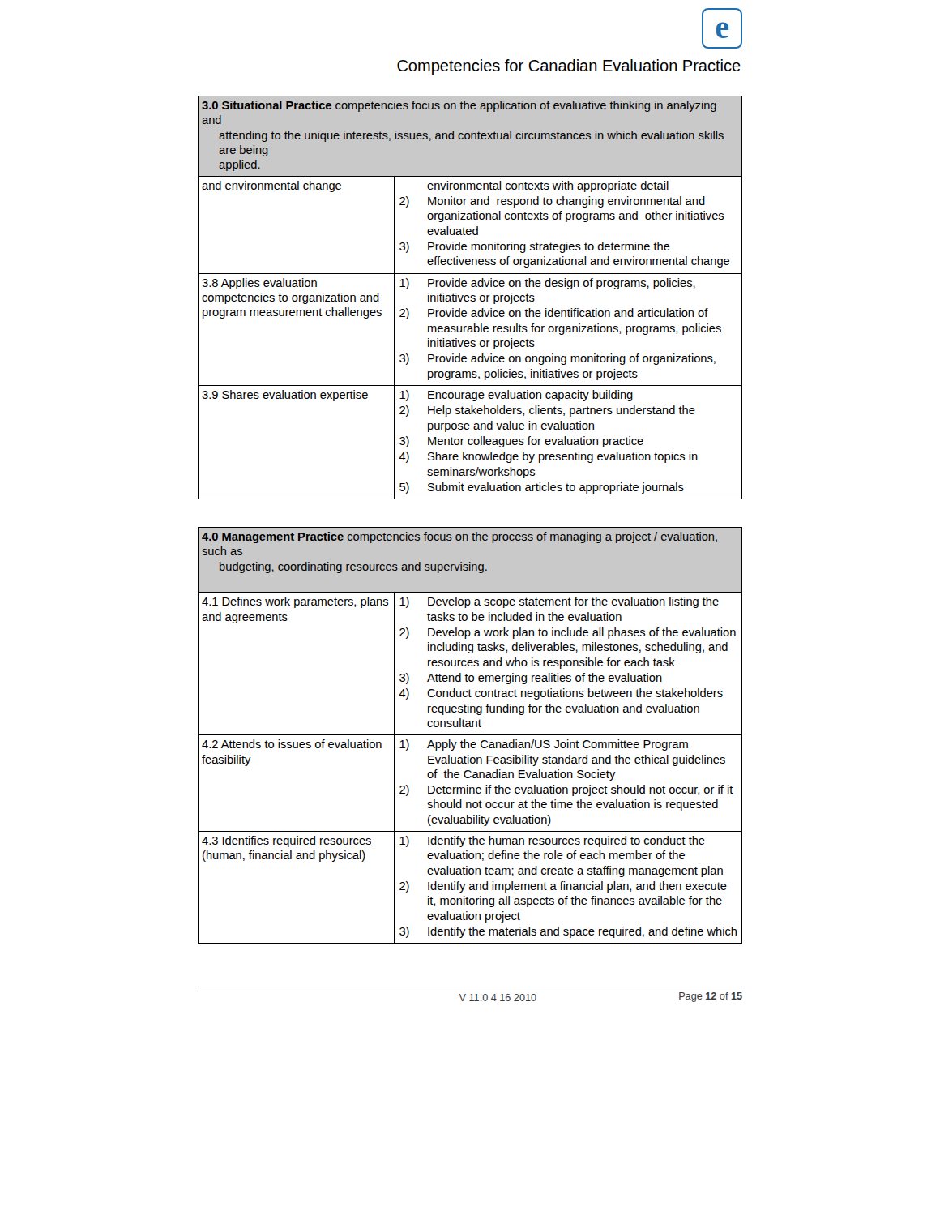e
Competencies for Canadian Evaluation Practice
| 3.0 Situational Practice competencies focus on the application of evaluative thinking in analyzing and attending to the unique interests, issues, and contextual circumstances in which evaluation skills are being applied. |
| and environmental change | environmental contexts with appropriate detail 2) Monitor and respond to changing environmental and organizational contexts of programs and other initiatives evaluated 3) Provide monitoring strategies to determine the effectiveness of organizational and environmental change |
| 3.8 Applies evaluation competencies to organization and program measurement challenges | 1) Provide advice on the design of programs, policies, initiatives or projects 2) Provide advice on the identification and articulation of measurable results for organizations, programs, policies initiatives or projects 3) Provide advice on ongoing monitoring of organizations, programs, policies, initiatives or projects |
| 3.9 Shares evaluation expertise | 1) Encourage evaluation capacity building 2) Help stakeholders, clients, partners understand the purpose and value in evaluation 3) Mentor colleagues for evaluation practice 4) Share knowledge by presenting evaluation topics in seminars/workshops 5) Submit evaluation articles to appropriate journals |
| 4.0 Management Practice competencies focus on the process of managing a project / evaluation, such as budgeting, coordinating resources and supervising. |
| 4.1 Defines work parameters, plans and agreements | 1) Develop a scope statement for the evaluation listing the tasks to be included in the evaluation 2) Develop a work plan to include all phases of the evaluation including tasks, deliverables, milestones, scheduling, and resources and who is responsible for each task 3) Attend to emerging realities of the evaluation 4) Conduct contract negotiations between the stakeholders requesting funding for the evaluation and evaluation consultant |
| 4.2 Attends to issues of evaluation feasibility | 1) Apply the Canadian/US Joint Committee Program Evaluation Feasibility standard and the ethical guidelines of the Canadian Evaluation Society 2) Determine if the evaluation project should not occur, or if it should not occur at the time the evaluation is requested (evaluability evaluation) |
| 4.3 Identifies required resources (human, financial and physical) | 1) Identify the human resources required to conduct the evaluation; define the role of each member of the evaluation team; and create a staffing management plan 2) Identify and implement a financial plan, and then execute it, monitoring all aspects of the finances available for the evaluation project 3) Identify the materials and space required, and define which |
V 11.0 4 16 2010
Page 12 of 15